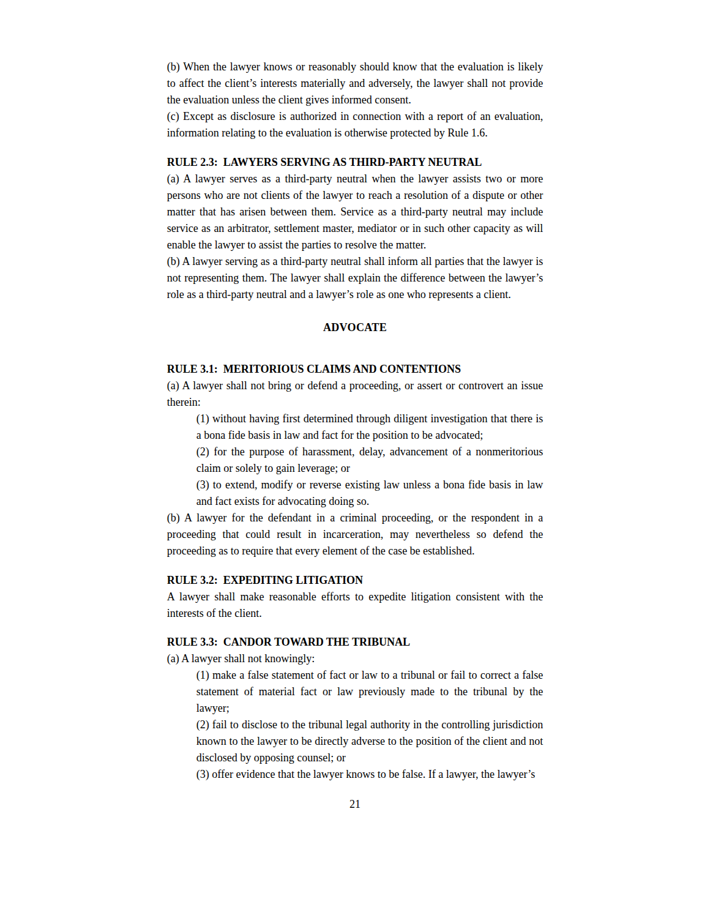(b) When the lawyer knows or reasonably should know that the evaluation is likely to affect the client’s interests materially and adversely, the lawyer shall not provide the evaluation unless the client gives informed consent.
(c) Except as disclosure is authorized in connection with a report of an evaluation, information relating to the evaluation is otherwise protected by Rule 1.6.
RULE 2.3: LAWYERS SERVING AS THIRD-PARTY NEUTRAL
(a) A lawyer serves as a third-party neutral when the lawyer assists two or more persons who are not clients of the lawyer to reach a resolution of a dispute or other matter that has arisen between them. Service as a third-party neutral may include service as an arbitrator, settlement master, mediator or in such other capacity as will enable the lawyer to assist the parties to resolve the matter.
(b) A lawyer serving as a third-party neutral shall inform all parties that the lawyer is not representing them. The lawyer shall explain the difference between the lawyer’s role as a third-party neutral and a lawyer’s role as one who represents a client.
ADVOCATE
RULE 3.1: MERITORIOUS CLAIMS AND CONTENTIONS
(a) A lawyer shall not bring or defend a proceeding, or assert or controvert an issue therein:
(1) without having first determined through diligent investigation that there is a bona fide basis in law and fact for the position to be advocated;
(2) for the purpose of harassment, delay, advancement of a nonmeritorious claim or solely to gain leverage; or
(3) to extend, modify or reverse existing law unless a bona fide basis in law and fact exists for advocating doing so.
(b) A lawyer for the defendant in a criminal proceeding, or the respondent in a proceeding that could result in incarceration, may nevertheless so defend the proceeding as to require that every element of the case be established.
RULE 3.2: EXPEDITING LITIGATION
A lawyer shall make reasonable efforts to expedite litigation consistent with the interests of the client.
RULE 3.3: CANDOR TOWARD THE TRIBUNAL
(a) A lawyer shall not knowingly:
(1) make a false statement of fact or law to a tribunal or fail to correct a false statement of material fact or law previously made to the tribunal by the lawyer;
(2) fail to disclose to the tribunal legal authority in the controlling jurisdiction known to the lawyer to be directly adverse to the position of the client and not disclosed by opposing counsel; or
(3) offer evidence that the lawyer knows to be false. If a lawyer, the lawyer’s
21